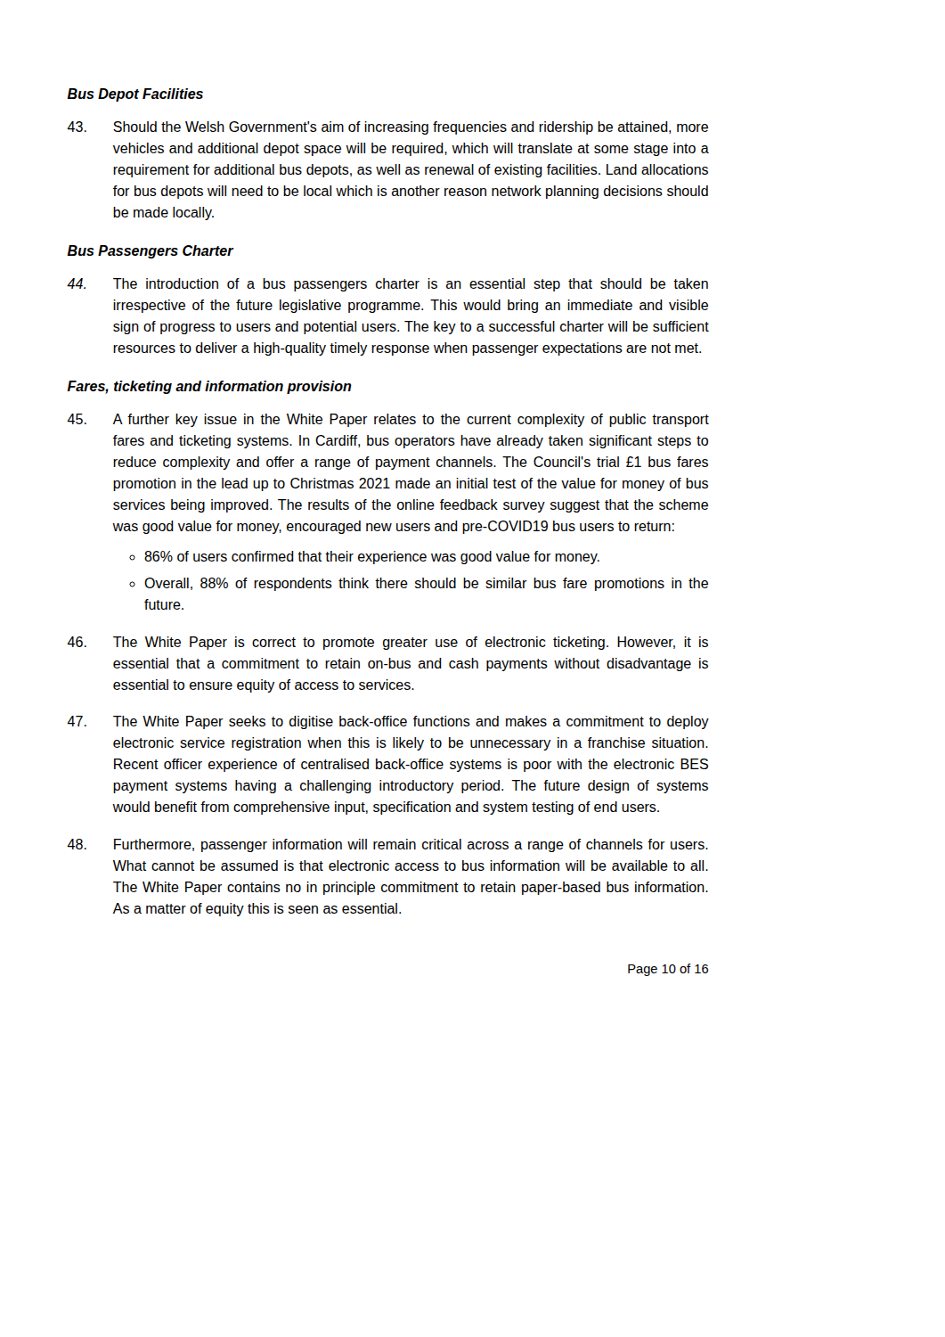Bus Depot Facilities
43. Should the Welsh Government's aim of increasing frequencies and ridership be attained, more vehicles and additional depot space will be required, which will translate at some stage into a requirement for additional bus depots, as well as renewal of existing facilities. Land allocations for bus depots will need to be local which is another reason network planning decisions should be made locally.
Bus Passengers Charter
44. The introduction of a bus passengers charter is an essential step that should be taken irrespective of the future legislative programme. This would bring an immediate and visible sign of progress to users and potential users. The key to a successful charter will be sufficient resources to deliver a high-quality timely response when passenger expectations are not met.
Fares, ticketing and information provision
45. A further key issue in the White Paper relates to the current complexity of public transport fares and ticketing systems. In Cardiff, bus operators have already taken significant steps to reduce complexity and offer a range of payment channels. The Council's trial £1 bus fares promotion in the lead up to Christmas 2021 made an initial test of the value for money of bus services being improved. The results of the online feedback survey suggest that the scheme was good value for money, encouraged new users and pre-COVID19 bus users to return:
86% of users confirmed that their experience was good value for money.
Overall, 88% of respondents think there should be similar bus fare promotions in the future.
46. The White Paper is correct to promote greater use of electronic ticketing. However, it is essential that a commitment to retain on-bus and cash payments without disadvantage is essential to ensure equity of access to services.
47. The White Paper seeks to digitise back-office functions and makes a commitment to deploy electronic service registration when this is likely to be unnecessary in a franchise situation. Recent officer experience of centralised back-office systems is poor with the electronic BES payment systems having a challenging introductory period. The future design of systems would benefit from comprehensive input, specification and system testing of end users.
48. Furthermore, passenger information will remain critical across a range of channels for users. What cannot be assumed is that electronic access to bus information will be available to all. The White Paper contains no in principle commitment to retain paper-based bus information. As a matter of equity this is seen as essential.
Page 10 of 16